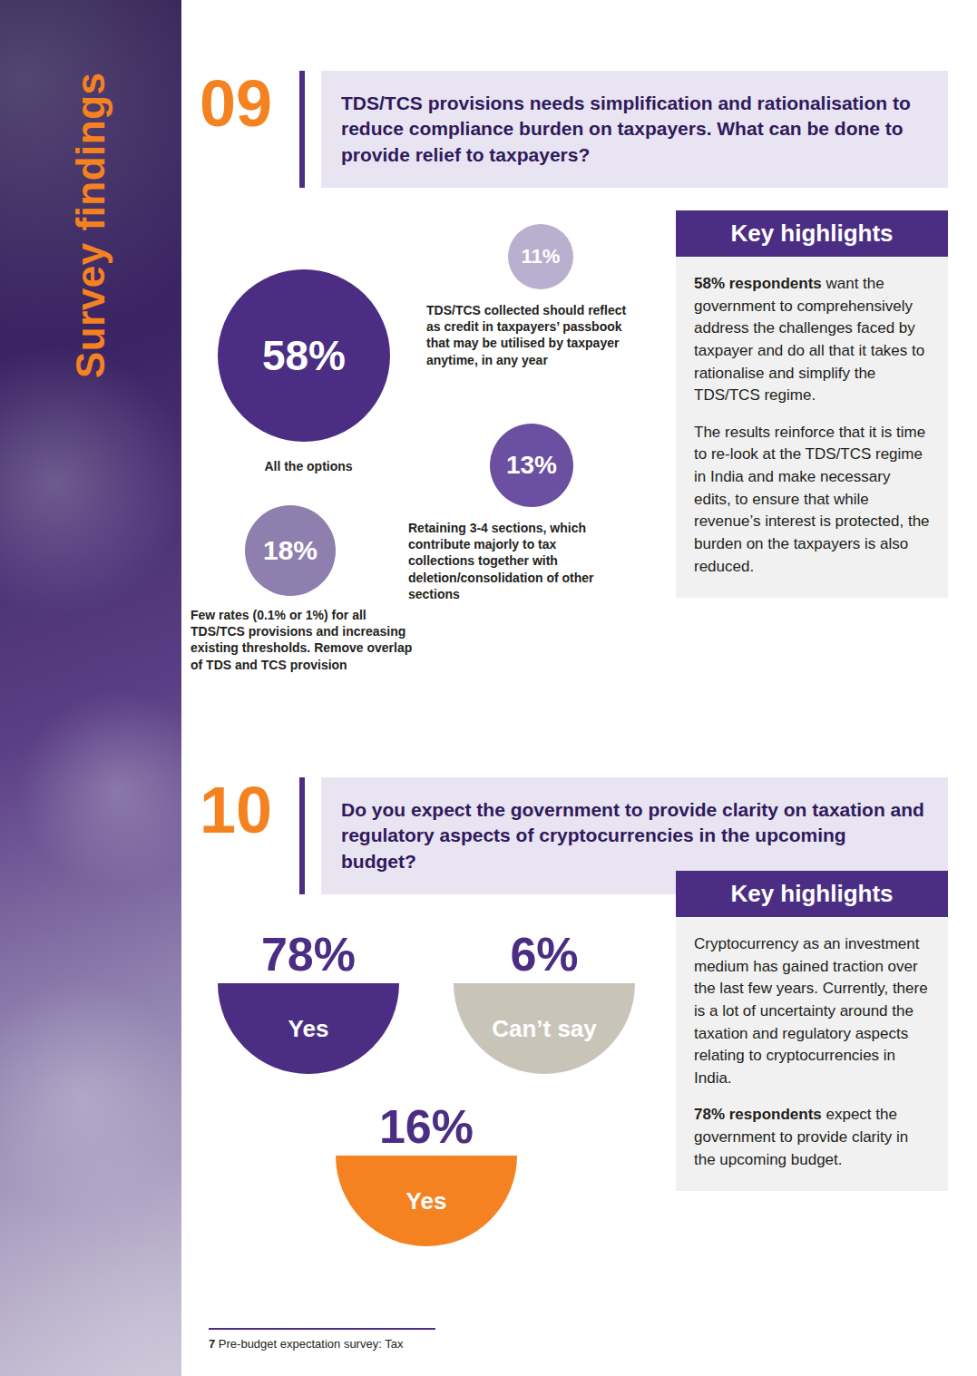Survey findings
09
TDS/TCS provisions needs simplification and rationalisation to reduce compliance burden on taxpayers. What can be done to provide relief to taxpayers?
Key highlights
58% respondents want the government to comprehensively address the challenges faced by taxpayer and do all that it takes to rationalise and simplify the TDS/TCS regime.
The results reinforce that it is time to re-look at the TDS/TCS regime in India and make necessary edits, to ensure that while revenue’s interest is protected, the burden on the taxpayers is also reduced.
58%
All the options
18%
Few rates (0.1% or 1%) for all TDS/TCS provisions and increasing existing thresholds. Remove overlap of TDS and TCS provision
11%
TDS/TCS collected should reflect as credit in taxpayers’ passbook that may be utilised by taxpayer anytime, in any year
13%
Retaining 3-4 sections, which contribute majorly to tax collections together with deletion/consolidation of other sections
10
Do you expect the government to provide clarity on taxation and regulatory aspects of cryptocurrencies in the upcoming budget?
Key highlights
Cryptocurrency as an investment medium has gained traction over the last few years. Currently, there is a lot of uncertainty around the taxation and regulatory aspects relating to cryptocurrencies in India.
78% respondents expect the government to provide clarity in the upcoming budget.
78%
Yes
6%
Can’t say
16%
Yes
7 Pre-budget expectation survey: Tax